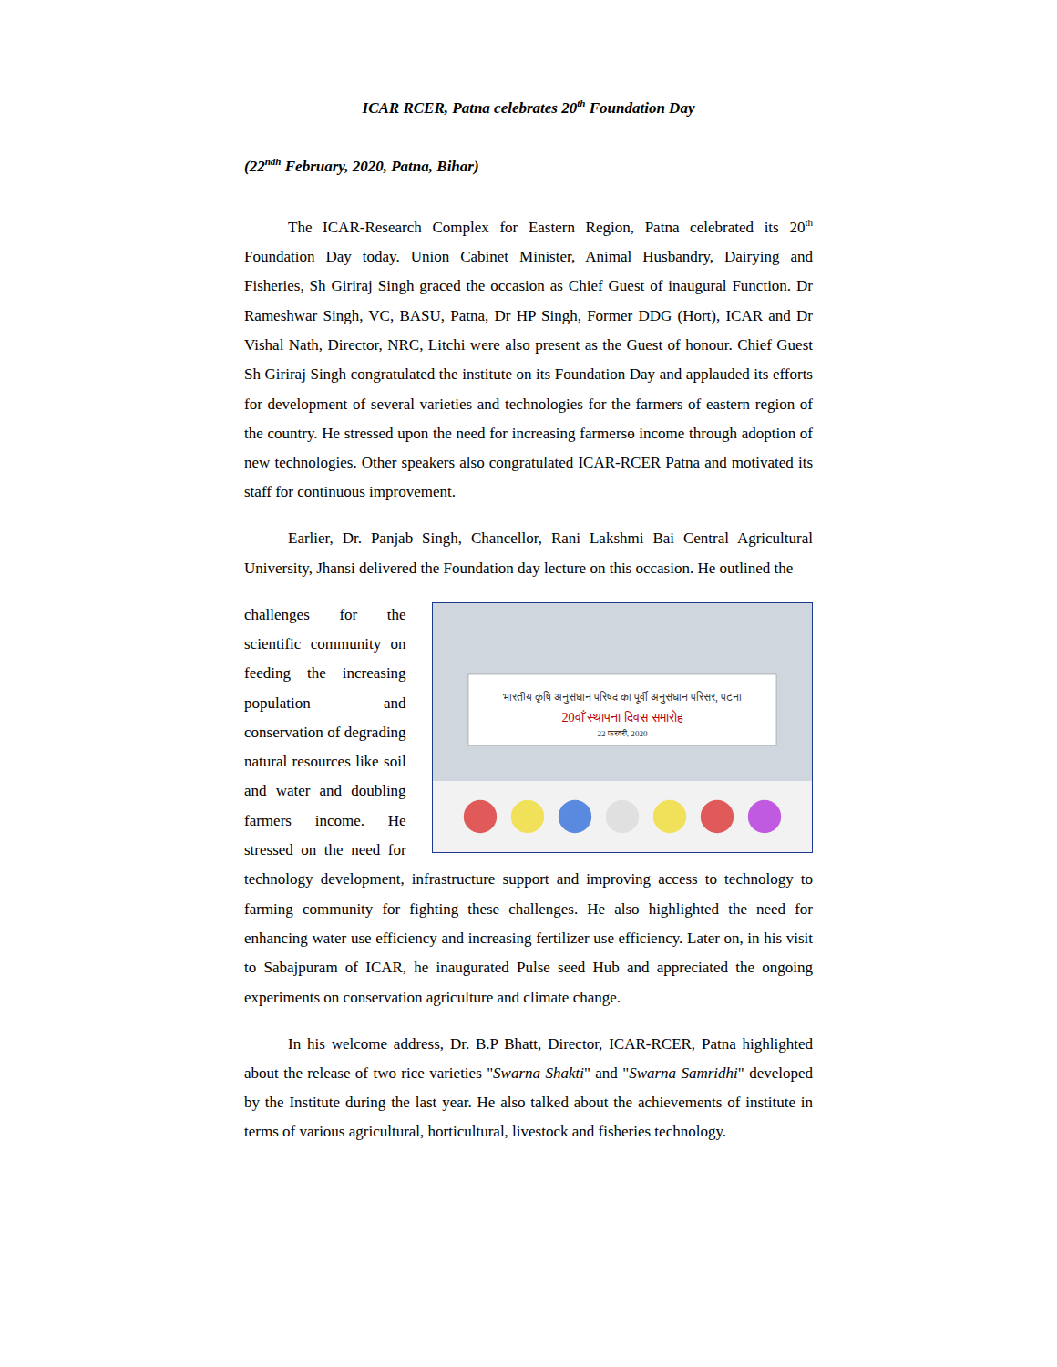ICAR RCER, Patna celebrates 20th Foundation Day
(22ndh February, 2020, Patna, Bihar)
The ICAR-Research Complex for Eastern Region, Patna celebrated its 20th Foundation Day today. Union Cabinet Minister, Animal Husbandry, Dairying and Fisheries, Sh Giriraj Singh graced the occasion as Chief Guest of inaugural Function. Dr Rameshwar Singh, VC, BASU, Patna, Dr HP Singh, Former DDG (Hort), ICAR and Dr Vishal Nath, Director, NRC, Litchi were also present as the Guest of honour. Chief Guest Sh Giriraj Singh congratulated the institute on its Foundation Day and applauded its efforts for development of several varieties and technologies for the farmers of eastern region of the country. He stressed upon the need for increasing farmersɵ income through adoption of new technologies. Other speakers also congratulated ICAR-RCER Patna and motivated its staff for continuous improvement.
Earlier, Dr. Panjab Singh, Chancellor, Rani Lakshmi Bai Central Agricultural University, Jhansi delivered the Foundation day lecture on this occasion. He outlined the
challenges for the scientific community on feeding the increasing population and conservation of degrading natural resources like soil and water and doubling farmers income. He stressed on the need for technology development, infrastructure support and improving access to technology to farming community for fighting these challenges. He also highlighted the need for enhancing water use efficiency and increasing fertilizer use efficiency. Later on, in his visit to Sabajpuram of ICAR, he inaugurated Pulse seed Hub and appreciated the ongoing experiments on conservation agriculture and climate change.
In his welcome address, Dr. B.P Bhatt, Director, ICAR-RCER, Patna highlighted about the release of two rice varieties "Swarna Shakti" and "Swarna Samridhi" developed by the Institute during the last year. He also talked about the achievements of institute in terms of various agricultural, horticultural, livestock and fisheries technology.